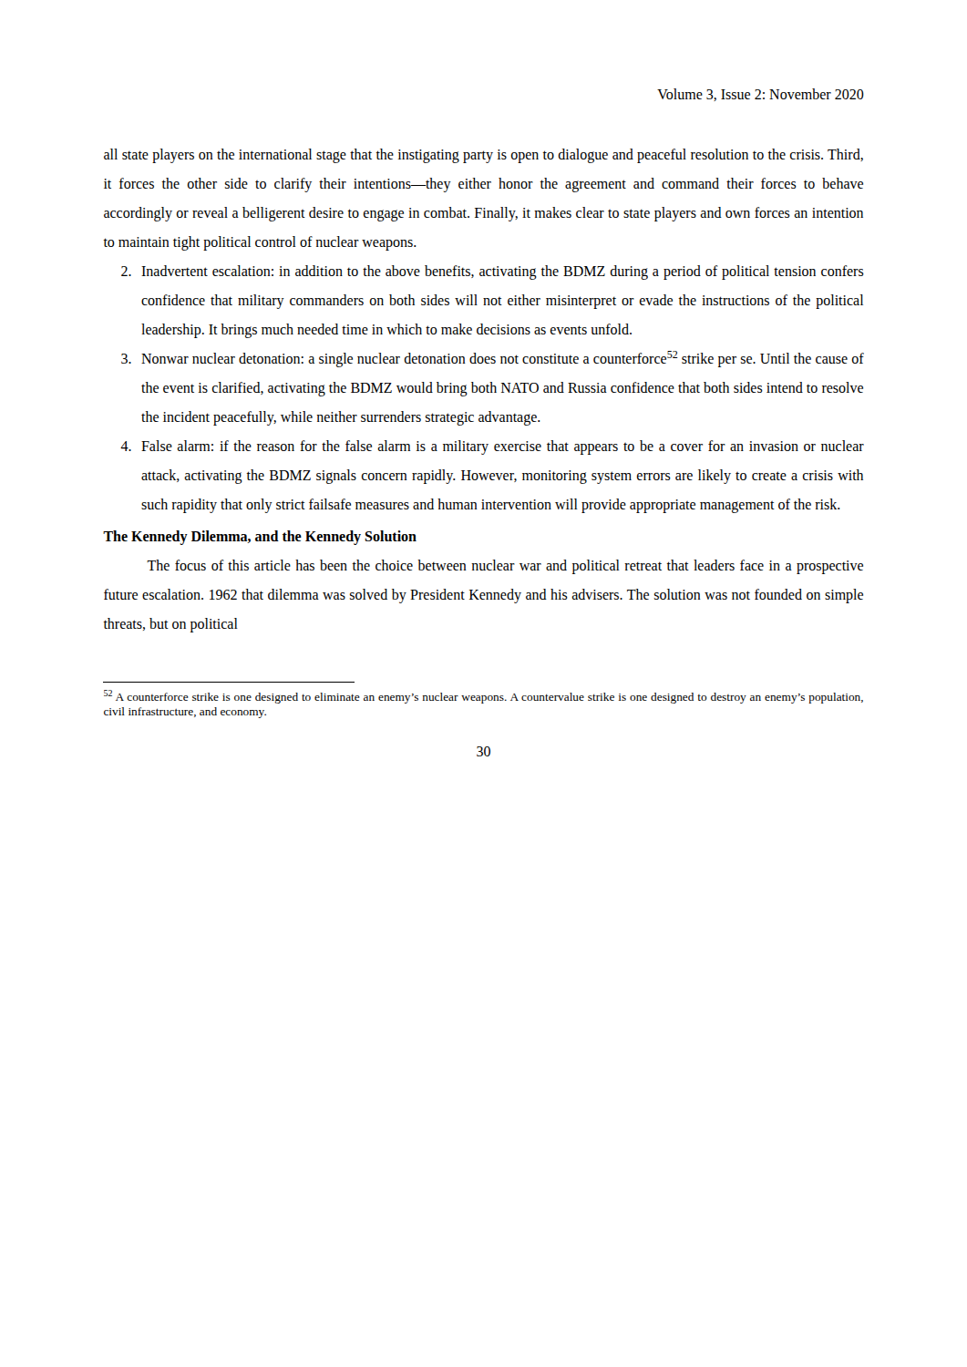Volume 3, Issue 2: November 2020
all state players on the international stage that the instigating party is open to dialogue and peaceful resolution to the crisis. Third, it forces the other side to clarify their intentions—they either honor the agreement and command their forces to behave accordingly or reveal a belligerent desire to engage in combat. Finally, it makes clear to state players and own forces an intention to maintain tight political control of nuclear weapons.
Inadvertent escalation: in addition to the above benefits, activating the BDMZ during a period of political tension confers confidence that military commanders on both sides will not either misinterpret or evade the instructions of the political leadership. It brings much needed time in which to make decisions as events unfold.
Nonwar nuclear detonation: a single nuclear detonation does not constitute a counterforce52 strike per se. Until the cause of the event is clarified, activating the BDMZ would bring both NATO and Russia confidence that both sides intend to resolve the incident peacefully, while neither surrenders strategic advantage.
False alarm: if the reason for the false alarm is a military exercise that appears to be a cover for an invasion or nuclear attack, activating the BDMZ signals concern rapidly. However, monitoring system errors are likely to create a crisis with such rapidity that only strict failsafe measures and human intervention will provide appropriate management of the risk.
The Kennedy Dilemma, and the Kennedy Solution
The focus of this article has been the choice between nuclear war and political retreat that leaders face in a prospective future escalation. 1962 that dilemma was solved by President Kennedy and his advisers. The solution was not founded on simple threats, but on political
52 A counterforce strike is one designed to eliminate an enemy’s nuclear weapons. A countervalue strike is one designed to destroy an enemy’s population, civil infrastructure, and economy.
30